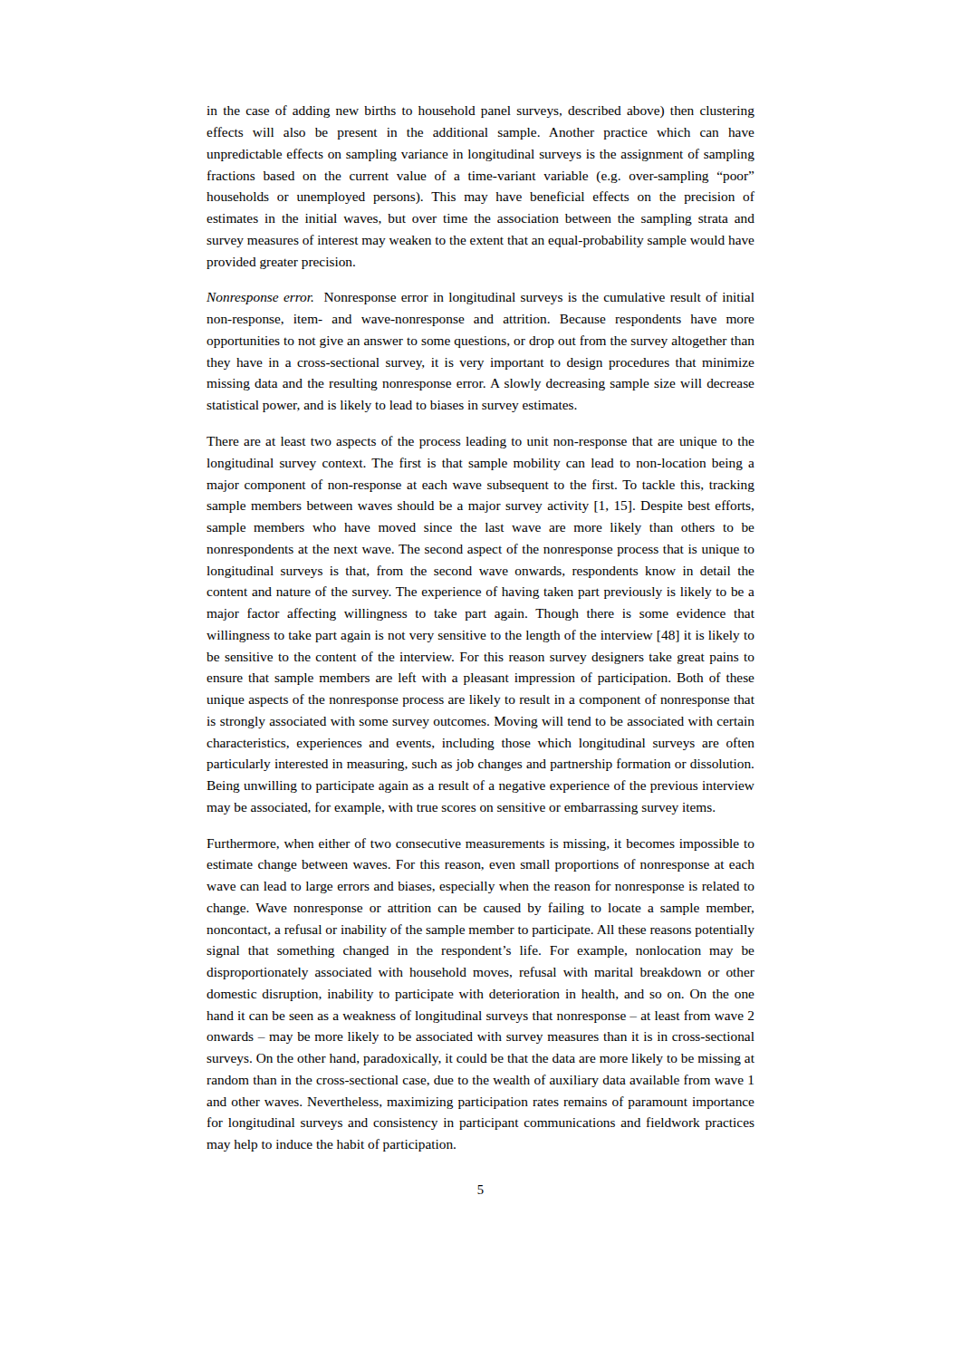in the case of adding new births to household panel surveys, described above) then clustering effects will also be present in the additional sample. Another practice which can have unpredictable effects on sampling variance in longitudinal surveys is the assignment of sampling fractions based on the current value of a time-variant variable (e.g. over-sampling “poor” households or unemployed persons). This may have beneficial effects on the precision of estimates in the initial waves, but over time the association between the sampling strata and survey measures of interest may weaken to the extent that an equal-probability sample would have provided greater precision.
Nonresponse error. Nonresponse error in longitudinal surveys is the cumulative result of initial non-response, item- and wave-nonresponse and attrition. Because respondents have more opportunities to not give an answer to some questions, or drop out from the survey altogether than they have in a cross-sectional survey, it is very important to design procedures that minimize missing data and the resulting nonresponse error. A slowly decreasing sample size will decrease statistical power, and is likely to lead to biases in survey estimates.
There are at least two aspects of the process leading to unit non-response that are unique to the longitudinal survey context. The first is that sample mobility can lead to non-location being a major component of non-response at each wave subsequent to the first. To tackle this, tracking sample members between waves should be a major survey activity [1, 15]. Despite best efforts, sample members who have moved since the last wave are more likely than others to be nonrespondents at the next wave. The second aspect of the nonresponse process that is unique to longitudinal surveys is that, from the second wave onwards, respondents know in detail the content and nature of the survey. The experience of having taken part previously is likely to be a major factor affecting willingness to take part again. Though there is some evidence that willingness to take part again is not very sensitive to the length of the interview [48] it is likely to be sensitive to the content of the interview. For this reason survey designers take great pains to ensure that sample members are left with a pleasant impression of participation. Both of these unique aspects of the nonresponse process are likely to result in a component of nonresponse that is strongly associated with some survey outcomes. Moving will tend to be associated with certain characteristics, experiences and events, including those which longitudinal surveys are often particularly interested in measuring, such as job changes and partnership formation or dissolution. Being unwilling to participate again as a result of a negative experience of the previous interview may be associated, for example, with true scores on sensitive or embarrassing survey items.
Furthermore, when either of two consecutive measurements is missing, it becomes impossible to estimate change between waves. For this reason, even small proportions of nonresponse at each wave can lead to large errors and biases, especially when the reason for nonresponse is related to change. Wave nonresponse or attrition can be caused by failing to locate a sample member, noncontact, a refusal or inability of the sample member to participate. All these reasons potentially signal that something changed in the respondent’s life. For example, nonlocation may be disproportionately associated with household moves, refusal with marital breakdown or other domestic disruption, inability to participate with deterioration in health, and so on. On the one hand it can be seen as a weakness of longitudinal surveys that nonresponse – at least from wave 2 onwards – may be more likely to be associated with survey measures than it is in cross-sectional surveys. On the other hand, paradoxically, it could be that the data are more likely to be missing at random than in the cross-sectional case, due to the wealth of auxiliary data available from wave 1 and other waves. Nevertheless, maximizing participation rates remains of paramount importance for longitudinal surveys and consistency in participant communications and fieldwork practices may help to induce the habit of participation.
5